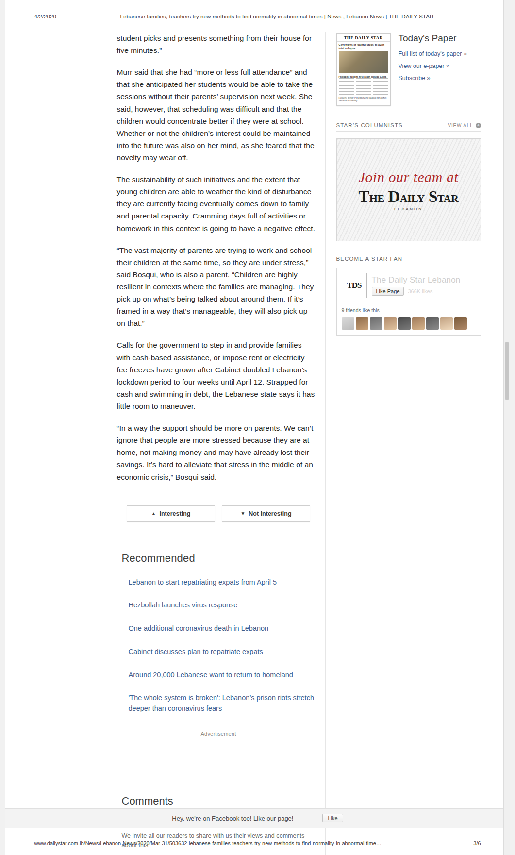4/2/2020
Lebanese families, teachers try new methods to find normality in abnormal times | News , Lebanon News | THE DAILY STAR
student picks and presents something from their house for five minutes.”
Murr said that she had “more or less full attendance” and that she anticipated her students would be able to take the sessions without their parents’ supervision next week. She said, however, that scheduling was difficult and that the children would concentrate better if they were at school. Whether or not the children’s interest could be maintained into the future was also on her mind, as she feared that the novelty may wear off.
The sustainability of such initiatives and the extent that young children are able to weather the kind of disturbance they are currently facing eventually comes down to family and parental capacity. Cramming days full of activities or homework in this context is going to have a negative effect.
“The vast majority of parents are trying to work and school their children at the same time, so they are under stress,” said Bosqui, who is also a parent. “Children are highly resilient in contexts where the families are managing. They pick up on what’s being talked about around them. If it’s framed in a way that’s manageable, they will also pick up on that.”
Calls for the government to step in and provide families with cash-based assistance, or impose rent or electricity fee freezes have grown after Cabinet doubled Lebanon’s lockdown period to four weeks until April 12. Strapped for cash and swimming in debt, the Lebanese state says it has little room to maneuver.
“In a way the support should be more on parents. We can’t ignore that people are more stressed because they are at home, not making money and may have already lost their savings. It’s hard to alleviate that stress in the middle of an economic crisis,” Bosqui said.
▲ Interesting
▼ Not Interesting
Recommended
Lebanon to start repatriating expats from April 5
Hezbollah launches virus response
One additional coronavirus death in Lebanon
Cabinet discusses plan to repatriate expats
Around 20,000 Lebanese want to return to homeland
'The whole system is broken': Lebanon’s prison riots stretch deeper than coronavirus fears
Advertisement
Comments
Your feedback is important to us!
We invite all our readers to share with us their views and comments about this
THE DAILY STAR
Govt warns of ‘painful steps’ to avert total collapse
Philippine reports first death outside China
Reuters: senior PM observers stacked for citizen America in territory
Today's Paper
Full list of today's paper » View our e-paper » Subscribe »
STAR’S COLUMNISTS
VIEW ALL ➔
Join our team at
THE DAILY STAR
LEBANON
BECOME A STAR FAN
TDS
The Daily Star Lebanon
Like Page 366K likes
9 friends like this
Hey, we're on Facebook too! Like our page!
Like
www.dailystar.com.lb/News/Lebanon-News/2020/Mar-31/503632-lebanese-families-teachers-try-new-methods-to-find-normality-in-abnormal-time…
3/6